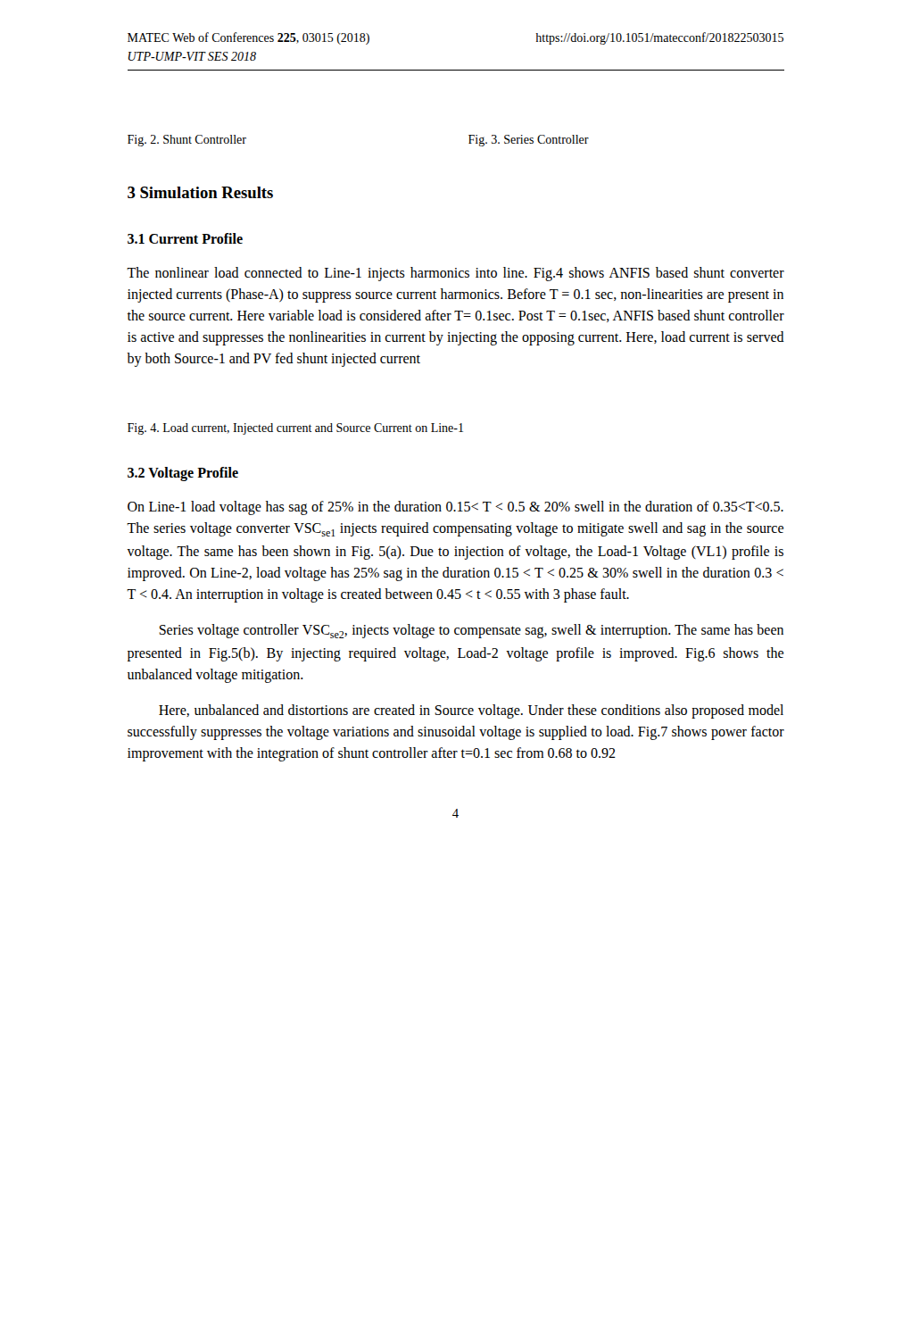MATEC Web of Conferences 225, 03015 (2018)
UTP-UMP-VIT SES 2018
https://doi.org/10.1051/matecconf/201822503015
Fig. 2. Shunt Controller
Fig. 3. Series Controller
3 Simulation Results
3.1 Current Profile
The nonlinear load connected to Line-1 injects harmonics into line. Fig.4 shows ANFIS based shunt converter injected currents (Phase-A) to suppress source current harmonics. Before T = 0.1 sec, non-linearities are present in the source current. Here variable load is considered after T= 0.1sec. Post T = 0.1sec, ANFIS based shunt controller is active and suppresses the nonlinearities in current by injecting the opposing current. Here, load current is served by both Source-1 and PV fed shunt injected current
Fig. 4. Load current, Injected current and Source Current on Line-1
3.2 Voltage Profile
On Line-1 load voltage has sag of 25% in the duration 0.15< T < 0.5 & 20% swell in the duration of 0.35<T<0.5. The series voltage converter VSCse1 injects required compensating voltage to mitigate swell and sag in the source voltage. The same has been shown in Fig. 5(a). Due to injection of voltage, the Load-1 Voltage (VL1) profile is improved. On Line-2, load voltage has 25% sag in the duration 0.15 < T < 0.25 & 30% swell in the duration 0.3 < T < 0.4. An interruption in voltage is created between 0.45 < t < 0.55 with 3 phase fault.
Series voltage controller VSCse2, injects voltage to compensate sag, swell & interruption. The same has been presented in Fig.5(b). By injecting required voltage, Load-2 voltage profile is improved. Fig.6 shows the unbalanced voltage mitigation.
Here, unbalanced and distortions are created in Source voltage. Under these conditions also proposed model successfully suppresses the voltage variations and sinusoidal voltage is supplied to load. Fig.7 shows power factor improvement with the integration of shunt controller after t=0.1 sec from 0.68 to 0.92
4